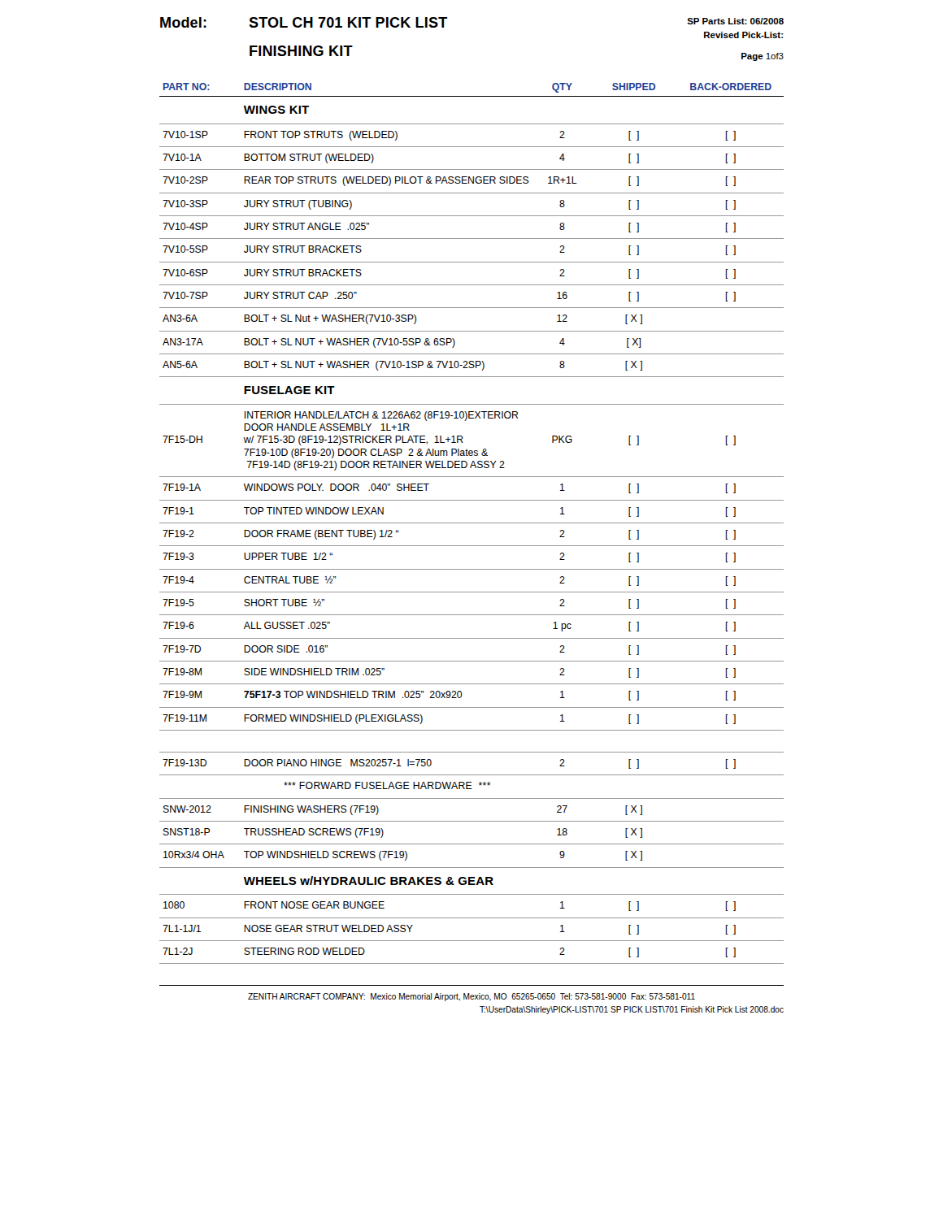Model:
STOL CH 701 KIT PICK LIST
FINISHING KIT
SP Parts List: 06/2008
Revised Pick-List:
Page 1of3
| PART NO: | DESCRIPTION | QTY | SHIPPED | BACK-ORDERED |
| --- | --- | --- | --- | --- |
| | WINGS KIT | | | |
| 7V10-1SP | FRONT TOP STRUTS (WELDED) | 2 | [ ] | [ ] |
| 7V10-1A | BOTTOM STRUT (WELDED) | 4 | [ ] | [ ] |
| 7V10-2SP | REAR TOP STRUTS (WELDED) PILOT & PASSENGER SIDES | 1R+1L | [ ] | [ ] |
| 7V10-3SP | JURY STRUT (TUBING) | 8 | [ ] | [ ] |
| 7V10-4SP | JURY STRUT ANGLE .025” | 8 | [ ] | [ ] |
| 7V10-5SP | JURY STRUT BRACKETS | 2 | [ ] | [ ] |
| 7V10-6SP | JURY STRUT BRACKETS | 2 | [ ] | [ ] |
| 7V10-7SP | JURY STRUT CAP .250” | 16 | [ ] | [ ] |
| AN3-6A | BOLT + SL Nut + WASHER(7V10-3SP) | 12 | [ X ] | |
| AN3-17A | BOLT + SL NUT + WASHER (7V10-5SP & 6SP) | 4 | [ X] | |
| AN5-6A | BOLT + SL NUT + WASHER (7V10-1SP & 7V10-2SP) | 8 | [ X ] | |
| | FUSELAGE KIT | | | |
| 7F15-DH | INTERIOR HANDLE/LATCH & 1226A62 (8F19-10)EXTERIOR DOOR HANDLE ASSEMBLY 1L+1R w/ 7F15-3D (8F19-12)STRICKER PLATE, 1L+1R 7F19-10D (8F19-20) DOOR CLASP 2 & Alum Plates & 7F19-14D (8F19-21) DOOR RETAINER WELDED ASSY 2 | PKG | [ ] | [ ] |
| 7F19-1A | WINDOWS POLY. DOOR .040” SHEET | 1 | [ ] | [ ] |
| 7F19-1 | TOP TINTED WINDOW LEXAN | 1 | [ ] | [ ] |
| 7F19-2 | DOOR FRAME (BENT TUBE) 1/2 “ | 2 | [ ] | [ ] |
| 7F19-3 | UPPER TUBE 1/2 “ | 2 | [ ] | [ ] |
| 7F19-4 | CENTRAL TUBE ½” | 2 | [ ] | [ ] |
| 7F19-5 | SHORT TUBE ½” | 2 | [ ] | [ ] |
| 7F19-6 | ALL GUSSET .025” | 1 pc | [ ] | [ ] |
| 7F19-7D | DOOR SIDE .016” | 2 | [ ] | [ ] |
| 7F19-8M | SIDE WINDSHIELD TRIM .025” | 2 | [ ] | [ ] |
| 7F19-9M | 75F17-3 TOP WINDSHIELD TRIM .025” 20x920 | 1 | [ ] | [ ] |
| 7F19-11M | FORMED WINDSHIELD (PLEXIGLASS) | 1 | [ ] | [ ] |
| 7F19-13D | DOOR PIANO HINGE MS20257-1 l=750 | 2 | [ ] | [ ] |
| | *** FORWARD FUSELAGE HARDWARE *** | | | |
| SNW-2012 | FINISHING WASHERS (7F19) | 27 | [ X ] | |
| SNST18-P | TRUSSHEAD SCREWS (7F19) | 18 | [ X ] | |
| 10Rx3/4 OHA | TOP WINDSHIELD SCREWS (7F19) | 9 | [ X ] | |
| | WHEELS w/HYDRAULIC BRAKES & GEAR | | | |
| 1080 | FRONT NOSE GEAR BUNGEE | 1 | [ ] | [ ] |
| 7L1-1J/1 | NOSE GEAR STRUT WELDED ASSY | 1 | [ ] | [ ] |
| 7L1-2J | STEERING ROD WELDED | 2 | [ ] | [ ] |
ZENITH AIRCRAFT COMPANY: Mexico Memorial Airport, Mexico, MO 65265-0650 Tel: 573-581-9000 Fax: 573-581-011
T:\UserData\Shirley\PICK-LIST\701 SP PICK LIST\701 Finish Kit Pick List 2008.doc